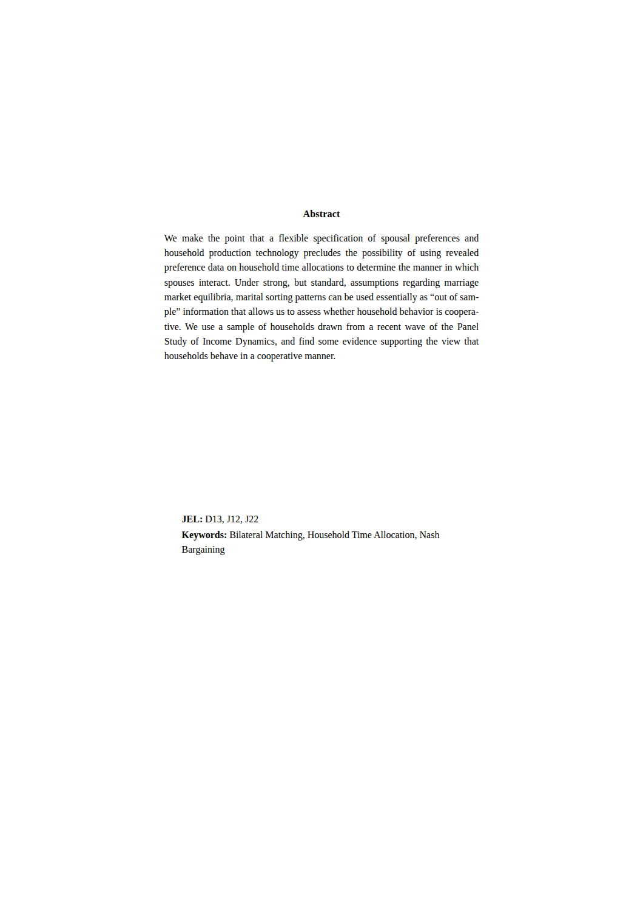Abstract
We make the point that a flexible specification of spousal preferences and household production technology precludes the possibility of using revealed preference data on household time allocations to determine the manner in which spouses interact. Under strong, but standard, assumptions regarding marriage market equilibria, marital sorting patterns can be used essentially as “out of sample” information that allows us to assess whether household behavior is cooperative. We use a sample of households drawn from a recent wave of the Panel Study of Income Dynamics, and find some evidence supporting the view that households behave in a cooperative manner.
JEL: D13, J12, J22
Keywords: Bilateral Matching, Household Time Allocation, Nash Bargaining